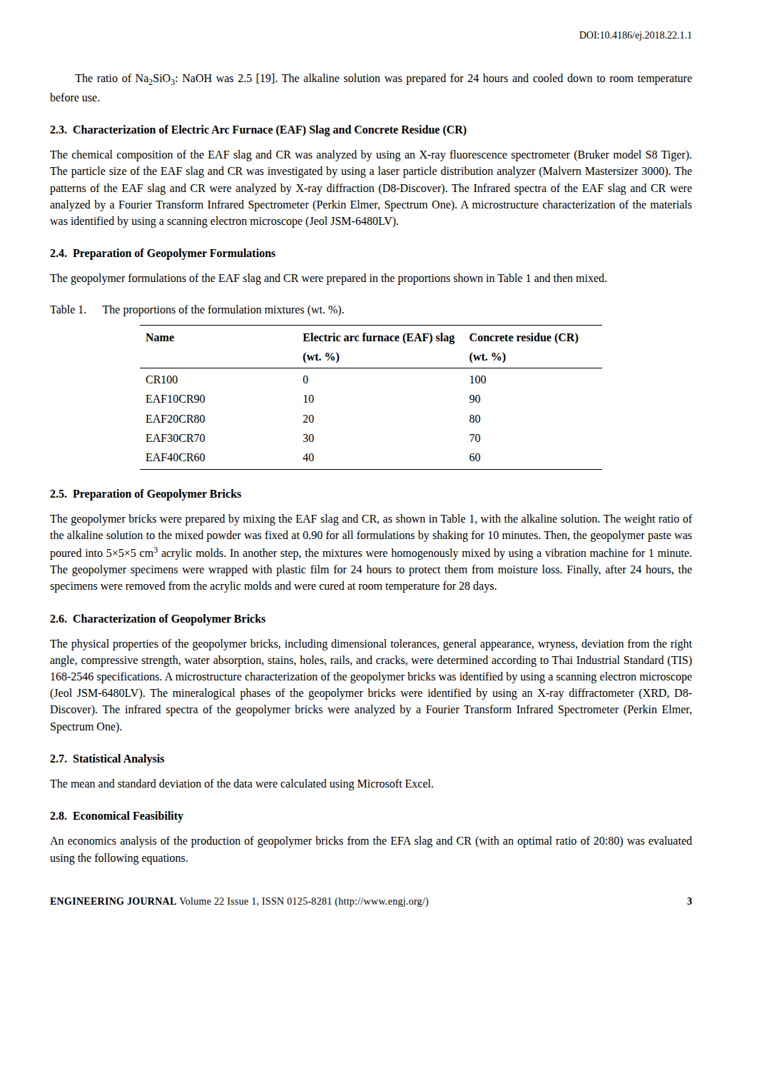DOI:10.4186/ej.2018.22.1.1
The ratio of Na2SiO3: NaOH was 2.5 [19]. The alkaline solution was prepared for 24 hours and cooled down to room temperature before use.
2.3. Characterization of Electric Arc Furnace (EAF) Slag and Concrete Residue (CR)
The chemical composition of the EAF slag and CR was analyzed by using an X-ray fluorescence spectrometer (Bruker model S8 Tiger). The particle size of the EAF slag and CR was investigated by using a laser particle distribution analyzer (Malvern Mastersizer 3000). The patterns of the EAF slag and CR were analyzed by X-ray diffraction (D8-Discover). The Infrared spectra of the EAF slag and CR were analyzed by a Fourier Transform Infrared Spectrometer (Perkin Elmer, Spectrum One). A microstructure characterization of the materials was identified by using a scanning electron microscope (Jeol JSM-6480LV).
2.4. Preparation of Geopolymer Formulations
The geopolymer formulations of the EAF slag and CR were prepared in the proportions shown in Table 1 and then mixed.
Table 1. The proportions of the formulation mixtures (wt. %).
| Name | Electric arc furnace (EAF) slag | Concrete residue (CR) |
| --- | --- | --- |
| | (wt. %) | (wt. %) |
| CR100 | 0 | 100 |
| EAF10CR90 | 10 | 90 |
| EAF20CR80 | 20 | 80 |
| EAF30CR70 | 30 | 70 |
| EAF40CR60 | 40 | 60 |
2.5. Preparation of Geopolymer Bricks
The geopolymer bricks were prepared by mixing the EAF slag and CR, as shown in Table 1, with the alkaline solution. The weight ratio of the alkaline solution to the mixed powder was fixed at 0.90 for all formulations by shaking for 10 minutes. Then, the geopolymer paste was poured into 5×5×5 cm3 acrylic molds. In another step, the mixtures were homogenously mixed by using a vibration machine for 1 minute. The geopolymer specimens were wrapped with plastic film for 24 hours to protect them from moisture loss. Finally, after 24 hours, the specimens were removed from the acrylic molds and were cured at room temperature for 28 days.
2.6. Characterization of Geopolymer Bricks
The physical properties of the geopolymer bricks, including dimensional tolerances, general appearance, wryness, deviation from the right angle, compressive strength, water absorption, stains, holes, rails, and cracks, were determined according to Thai Industrial Standard (TIS) 168-2546 specifications. A microstructure characterization of the geopolymer bricks was identified by using a scanning electron microscope (Jeol JSM-6480LV). The mineralogical phases of the geopolymer bricks were identified by using an X-ray diffractometer (XRD, D8- Discover). The infrared spectra of the geopolymer bricks were analyzed by a Fourier Transform Infrared Spectrometer (Perkin Elmer, Spectrum One).
2.7. Statistical Analysis
The mean and standard deviation of the data were calculated using Microsoft Excel.
2.8. Economical Feasibility
An economics analysis of the production of geopolymer bricks from the EFA slag and CR (with an optimal ratio of 20:80) was evaluated using the following equations.
ENGINEERING JOURNAL Volume 22 Issue 1, ISSN 0125-8281 (http://www.engj.org/)
3